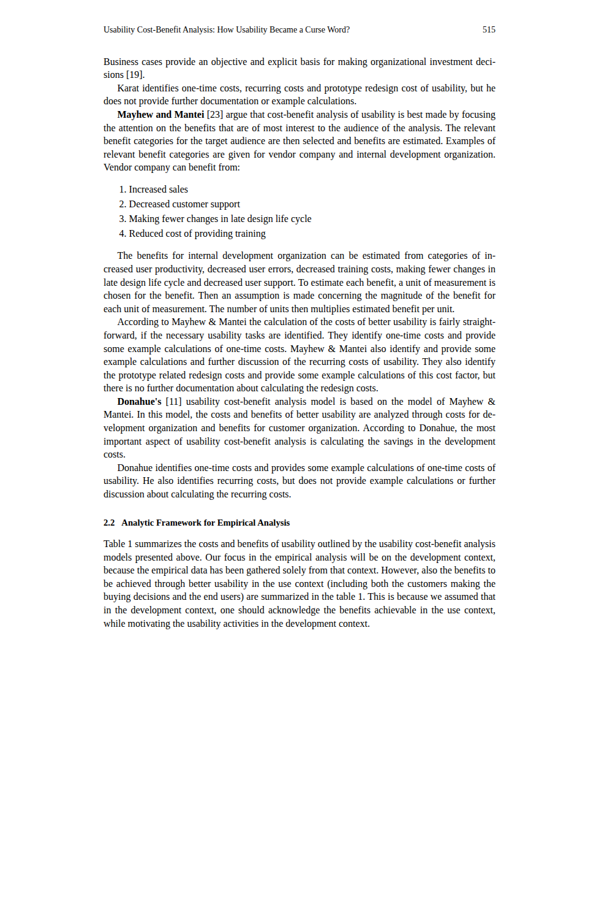Usability Cost-Benefit Analysis: How Usability Became a Curse Word? 515
Business cases provide an objective and explicit basis for making organizational investment decisions [19].
Karat identifies one-time costs, recurring costs and prototype redesign cost of usability, but he does not provide further documentation or example calculations.
Mayhew and Mantei [23] argue that cost-benefit analysis of usability is best made by focusing the attention on the benefits that are of most interest to the audience of the analysis. The relevant benefit categories for the target audience are then selected and benefits are estimated. Examples of relevant benefit categories are given for vendor company and internal development organization. Vendor company can benefit from:
Increased sales
Decreased customer support
Making fewer changes in late design life cycle
Reduced cost of providing training
The benefits for internal development organization can be estimated from categories of increased user productivity, decreased user errors, decreased training costs, making fewer changes in late design life cycle and decreased user support. To estimate each benefit, a unit of measurement is chosen for the benefit. Then an assumption is made concerning the magnitude of the benefit for each unit of measurement. The number of units then multiplies estimated benefit per unit.
According to Mayhew & Mantei the calculation of the costs of better usability is fairly straightforward, if the necessary usability tasks are identified. They identify one-time costs and provide some example calculations of one-time costs. Mayhew & Mantei also identify and provide some example calculations and further discussion of the recurring costs of usability. They also identify the prototype related redesign costs and provide some example calculations of this cost factor, but there is no further documentation about calculating the redesign costs.
Donahue's [11] usability cost-benefit analysis model is based on the model of Mayhew & Mantei. In this model, the costs and benefits of better usability are analyzed through costs for development organization and benefits for customer organization. According to Donahue, the most important aspect of usability cost-benefit analysis is calculating the savings in the development costs.
Donahue identifies one-time costs and provides some example calculations of one-time costs of usability. He also identifies recurring costs, but does not provide example calculations or further discussion about calculating the recurring costs.
2.2 Analytic Framework for Empirical Analysis
Table 1 summarizes the costs and benefits of usability outlined by the usability cost-benefit analysis models presented above. Our focus in the empirical analysis will be on the development context, because the empirical data has been gathered solely from that context. However, also the benefits to be achieved through better usability in the use context (including both the customers making the buying decisions and the end users) are summarized in the table 1. This is because we assumed that in the development context, one should acknowledge the benefits achievable in the use context, while motivating the usability activities in the development context.